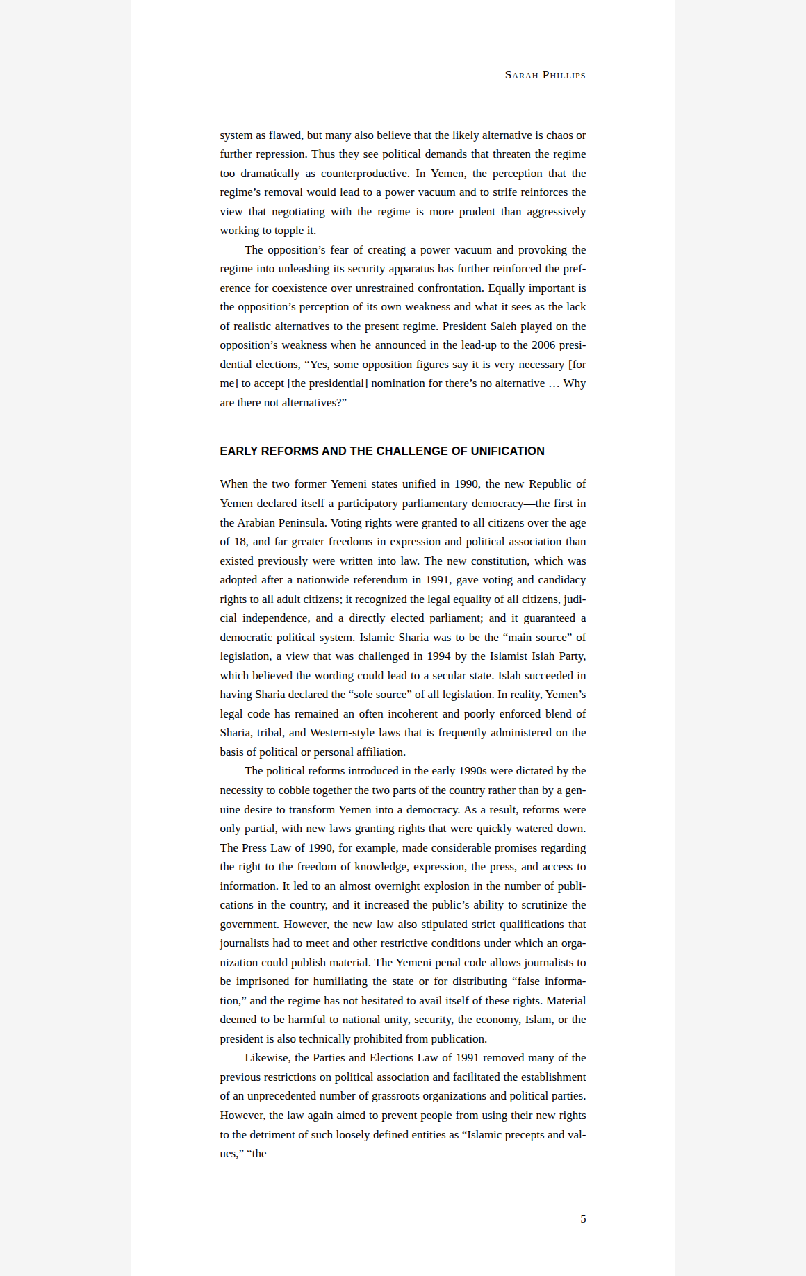Sarah Phillips
system as flawed, but many also believe that the likely alternative is chaos or further repression. Thus they see political demands that threaten the regime too dramatically as counterproductive. In Yemen, the perception that the regime’s removal would lead to a power vacuum and to strife reinforces the view that negotiating with the regime is more prudent than aggressively working to topple it.
The opposition’s fear of creating a power vacuum and provoking the regime into unleashing its security apparatus has further reinforced the preference for coexistence over unrestrained confrontation. Equally important is the opposition’s perception of its own weakness and what it sees as the lack of realistic alternatives to the present regime. President Saleh played on the opposition’s weakness when he announced in the lead-up to the 2006 presidential elections, “Yes, some opposition figures say it is very necessary [for me] to accept [the presidential] nomination for there’s no alternative … Why are there not alternatives?”
Early Reforms and the Challenge of Unification
When the two former Yemeni states unified in 1990, the new Republic of Yemen declared itself a participatory parliamentary democracy—the first in the Arabian Peninsula. Voting rights were granted to all citizens over the age of 18, and far greater freedoms in expression and political association than existed previously were written into law. The new constitution, which was adopted after a nationwide referendum in 1991, gave voting and candidacy rights to all adult citizens; it recognized the legal equality of all citizens, judicial independence, and a directly elected parliament; and it guaranteed a democratic political system. Islamic Sharia was to be the “main source” of legislation, a view that was challenged in 1994 by the Islamist Islah Party, which believed the wording could lead to a secular state. Islah succeeded in having Sharia declared the “sole source” of all legislation. In reality, Yemen’s legal code has remained an often incoherent and poorly enforced blend of Sharia, tribal, and Western-style laws that is frequently administered on the basis of political or personal affiliation.
The political reforms introduced in the early 1990s were dictated by the necessity to cobble together the two parts of the country rather than by a genuine desire to transform Yemen into a democracy. As a result, reforms were only partial, with new laws granting rights that were quickly watered down. The Press Law of 1990, for example, made considerable promises regarding the right to the freedom of knowledge, expression, the press, and access to information. It led to an almost overnight explosion in the number of publications in the country, and it increased the public’s ability to scrutinize the government. However, the new law also stipulated strict qualifications that journalists had to meet and other restrictive conditions under which an organization could publish material. The Yemeni penal code allows journalists to be imprisoned for humiliating the state or for distributing “false information,” and the regime has not hesitated to avail itself of these rights. Material deemed to be harmful to national unity, security, the economy, Islam, or the president is also technically prohibited from publication.
Likewise, the Parties and Elections Law of 1991 removed many of the previous restrictions on political association and facilitated the establishment of an unprecedented number of grassroots organizations and political parties. However, the law again aimed to prevent people from using their new rights to the detriment of such loosely defined entities as “Islamic precepts and values,” “the
5